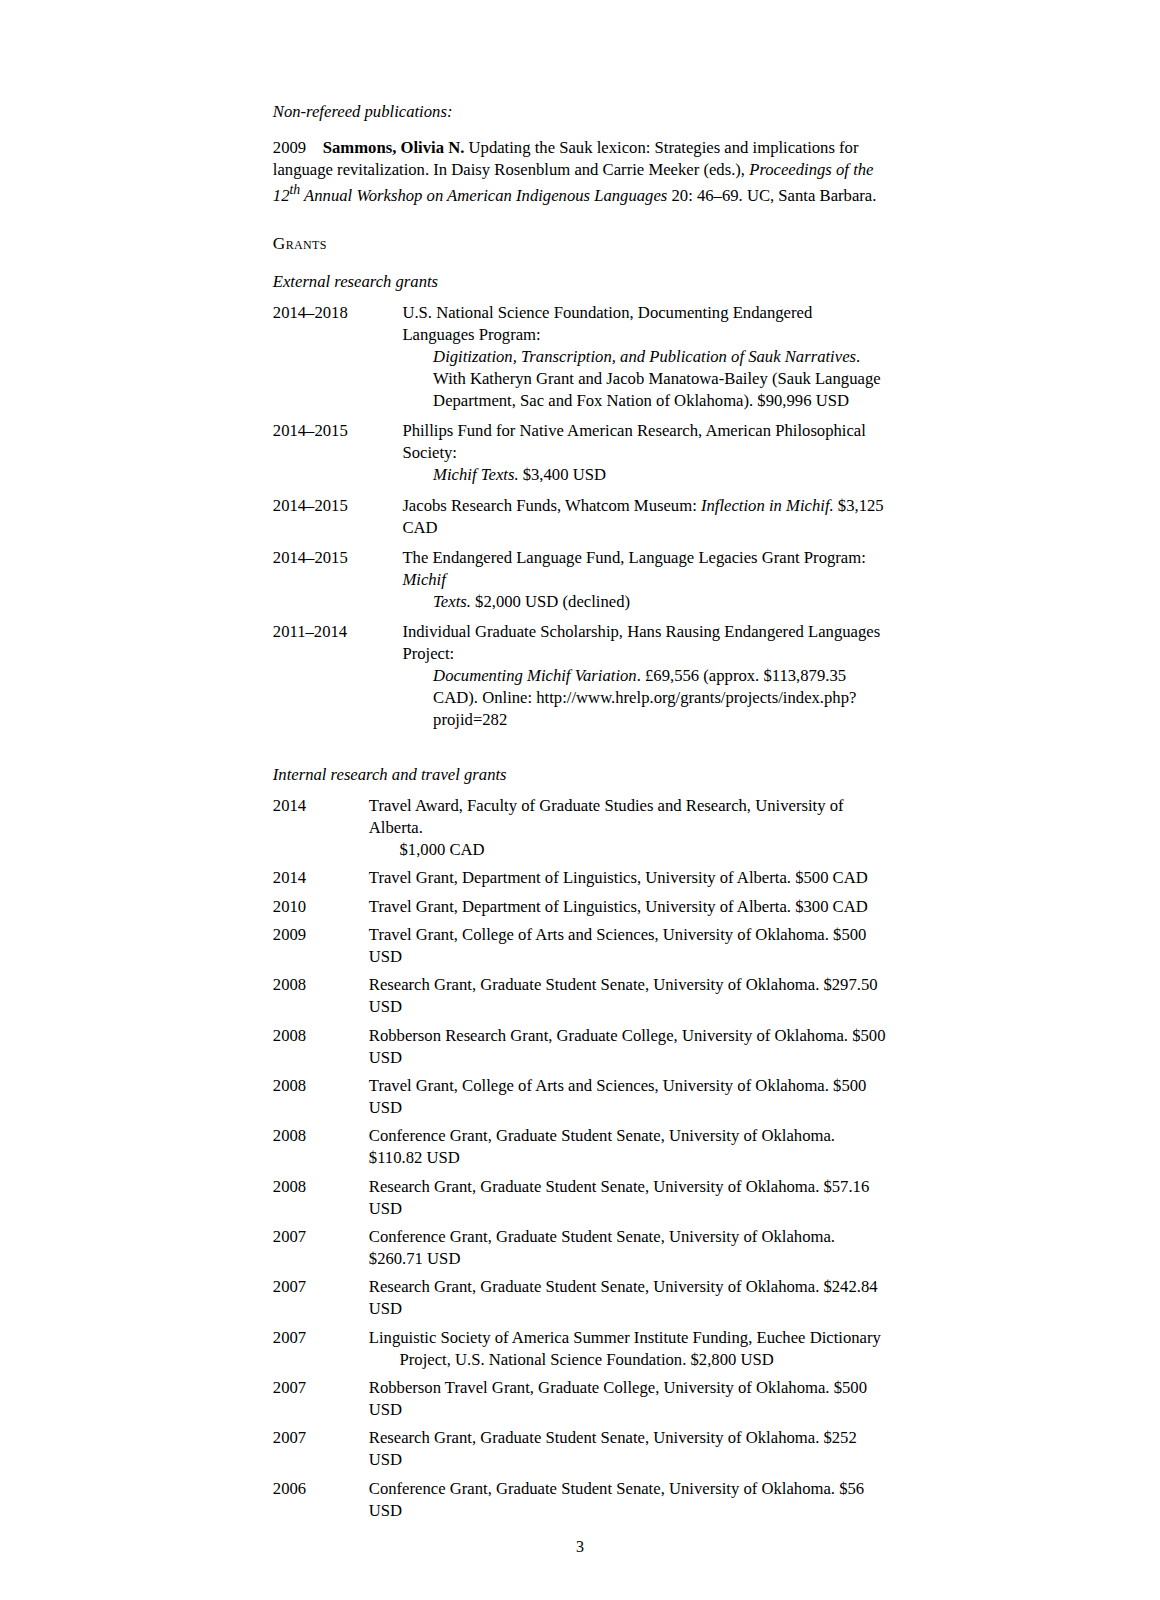Non-refereed publications:
2009 Sammons, Olivia N. Updating the Sauk lexicon: Strategies and implications for language revitalization. In Daisy Rosenblum and Carrie Meeker (eds.), Proceedings of the 12th Annual Workshop on American Indigenous Languages 20: 46–69. UC, Santa Barbara.
Grants
External research grants
2014–2018
U.S. National Science Foundation, Documenting Endangered Languages Program: Digitization, Transcription, and Publication of Sauk Narratives. With Katheryn Grant and Jacob Manatowa-Bailey (Sauk Language Department, Sac and Fox Nation of Oklahoma). $90,996 USD
2014–2015
Phillips Fund for Native American Research, American Philosophical Society: Michif Texts. $3,400 USD
2014–2015
Jacobs Research Funds, Whatcom Museum: Inflection in Michif. $3,125 CAD
2014–2015
The Endangered Language Fund, Language Legacies Grant Program: Michif Texts. $2,000 USD (declined)
2011–2014
Individual Graduate Scholarship, Hans Rausing Endangered Languages Project: Documenting Michif Variation. £69,556 (approx. $113,879.35 CAD). Online: http://www.hrelp.org/grants/projects/index.php?projid=282
Internal research and travel grants
2014
Travel Award, Faculty of Graduate Studies and Research, University of Alberta. $1,000 CAD
2014
Travel Grant, Department of Linguistics, University of Alberta. $500 CAD
2010
Travel Grant, Department of Linguistics, University of Alberta. $300 CAD
2009
Travel Grant, College of Arts and Sciences, University of Oklahoma. $500 USD
2008
Research Grant, Graduate Student Senate, University of Oklahoma. $297.50 USD
2008
Robberson Research Grant, Graduate College, University of Oklahoma. $500 USD
2008
Travel Grant, College of Arts and Sciences, University of Oklahoma. $500 USD
2008
Conference Grant, Graduate Student Senate, University of Oklahoma. $110.82 USD
2008
Research Grant, Graduate Student Senate, University of Oklahoma. $57.16 USD
2007
Conference Grant, Graduate Student Senate, University of Oklahoma. $260.71 USD
2007
Research Grant, Graduate Student Senate, University of Oklahoma. $242.84 USD
2007
Linguistic Society of America Summer Institute Funding, Euchee Dictionary Project, U.S. National Science Foundation. $2,800 USD
2007
Robberson Travel Grant, Graduate College, University of Oklahoma. $500 USD
2007
Research Grant, Graduate Student Senate, University of Oklahoma. $252 USD
2006
Conference Grant, Graduate Student Senate, University of Oklahoma. $56 USD
3